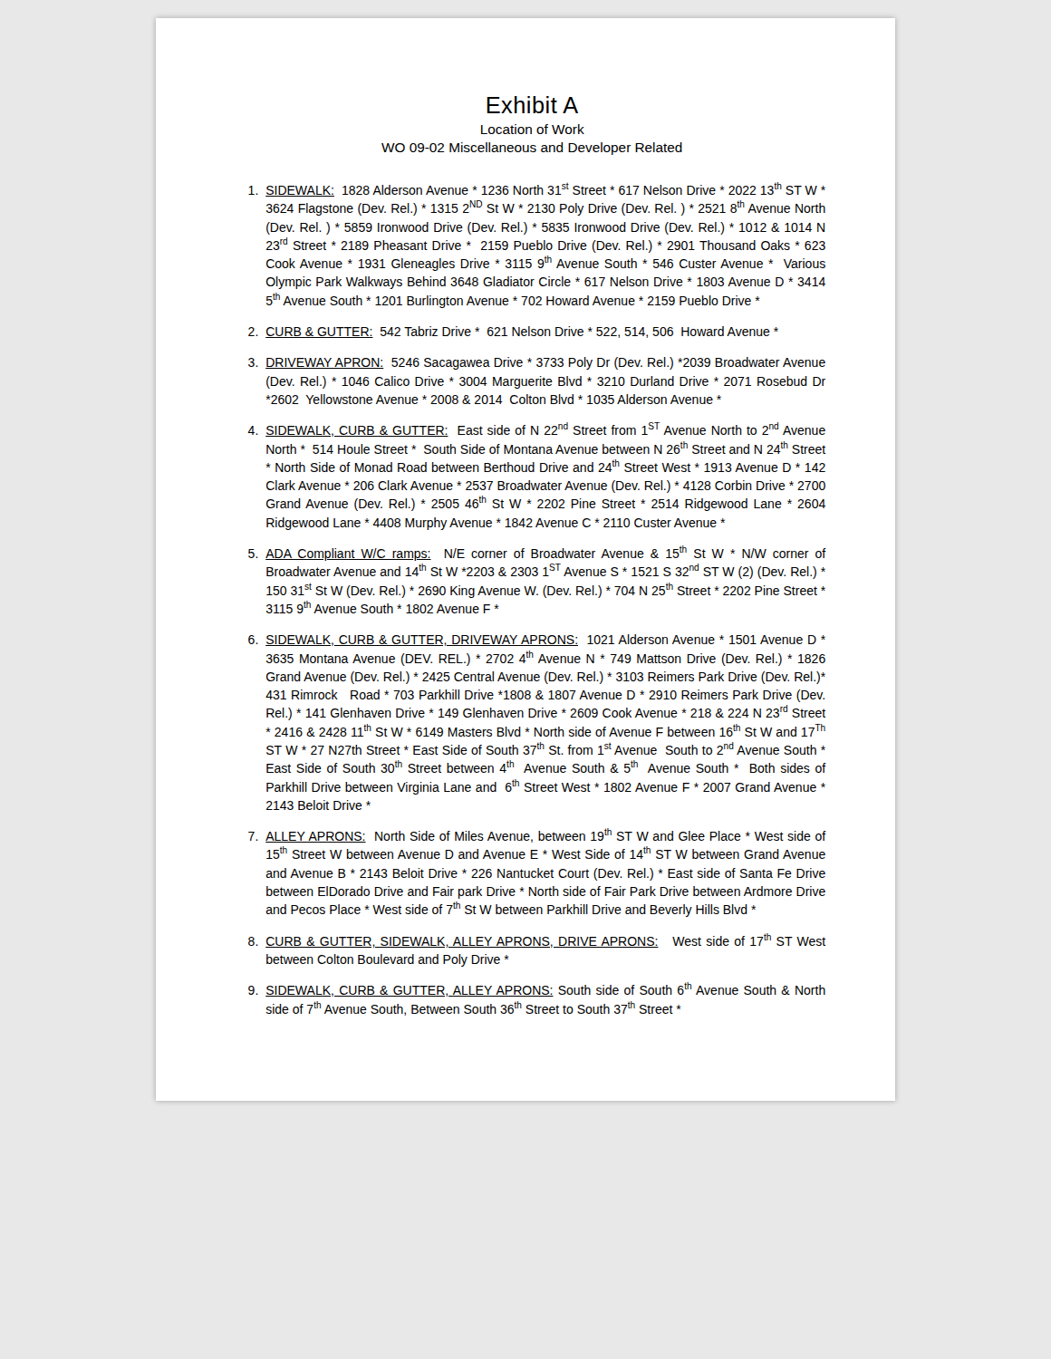Exhibit A
Location of Work
WO 09-02 Miscellaneous and Developer Related
SIDEWALK: 1828 Alderson Avenue * 1236 North 31st Street * 617 Nelson Drive * 2022 13th ST W * 3624 Flagstone (Dev. Rel.) * 1315 2ND St W * 2130 Poly Drive (Dev. Rel. ) * 2521 8th Avenue North (Dev. Rel. ) * 5859 Ironwood Drive (Dev. Rel.) * 5835 Ironwood Drive (Dev. Rel.) * 1012 & 1014 N 23rd Street * 2189 Pheasant Drive * 2159 Pueblo Drive (Dev. Rel.) * 2901 Thousand Oaks * 623 Cook Avenue * 1931 Gleneagles Drive * 3115 9th Avenue South * 546 Custer Avenue * Various Olympic Park Walkways Behind 3648 Gladiator Circle * 617 Nelson Drive * 1803 Avenue D * 3414 5th Avenue South * 1201 Burlington Avenue * 702 Howard Avenue * 2159 Pueblo Drive *
CURB & GUTTER: 542 Tabriz Drive * 621 Nelson Drive * 522, 514, 506 Howard Avenue *
DRIVEWAY APRON: 5246 Sacagawea Drive * 3733 Poly Dr (Dev. Rel.) *2039 Broadwater Avenue (Dev. Rel.) * 1046 Calico Drive * 3004 Marguerite Blvd * 3210 Durland Drive * 2071 Rosebud Dr *2602 Yellowstone Avenue * 2008 & 2014 Colton Blvd * 1035 Alderson Avenue *
SIDEWALK, CURB & GUTTER: East side of N 22nd Street from 1ST Avenue North to 2nd Avenue North * 514 Houle Street * South Side of Montana Avenue between N 26th Street and N 24th Street * North Side of Monad Road between Berthoud Drive and 24th Street West * 1913 Avenue D * 142 Clark Avenue * 206 Clark Avenue * 2537 Broadwater Avenue (Dev. Rel.) * 4128 Corbin Drive * 2700 Grand Avenue (Dev. Rel.) * 2505 46th St W * 2202 Pine Street * 2514 Ridgewood Lane * 2604 Ridgewood Lane * 4408 Murphy Avenue * 1842 Avenue C * 2110 Custer Avenue *
ADA Compliant W/C ramps: N/E corner of Broadwater Avenue & 15th St W * N/W corner of Broadwater Avenue and 14th St W *2203 & 2303 1ST Avenue S * 1521 S 32nd ST W (2) (Dev. Rel.) * 150 31st St W (Dev. Rel.) * 2690 King Avenue W. (Dev. Rel.) * 704 N 25th Street * 2202 Pine Street * 3115 9th Avenue South * 1802 Avenue F *
SIDEWALK, CURB & GUTTER, DRIVEWAY APRONS: 1021 Alderson Avenue * 1501 Avenue D * 3635 Montana Avenue (DEV. REL.) * 2702 4th Avenue N * 749 Mattson Drive (Dev. Rel.) * 1826 Grand Avenue (Dev. Rel.) * 2425 Central Avenue (Dev. Rel.) * 3103 Reimers Park Drive (Dev. Rel.)* 431 Rimrock Road * 703 Parkhill Drive *1808 & 1807 Avenue D * 2910 Reimers Park Drive (Dev. Rel.) * 141 Glenhaven Drive * 149 Glenhaven Drive * 2609 Cook Avenue * 218 & 224 N 23rd Street * 2416 & 2428 11th St W * 6149 Masters Blvd * North side of Avenue F between 16th St W and 17Th ST W * 27 N27th Street * East Side of South 37th St. from 1st Avenue South to 2nd Avenue South * East Side of South 30th Street between 4th Avenue South & 5th Avenue South * Both sides of Parkhill Drive between Virginia Lane and 6th Street West * 1802 Avenue F * 2007 Grand Avenue * 2143 Beloit Drive *
ALLEY APRONS: North Side of Miles Avenue, between 19th ST W and Glee Place * West side of 15th Street W between Avenue D and Avenue E * West Side of 14th ST W between Grand Avenue and Avenue B * 2143 Beloit Drive * 226 Nantucket Court (Dev. Rel.) * East side of Santa Fe Drive between ElDorado Drive and Fair park Drive * North side of Fair Park Drive between Ardmore Drive and Pecos Place * West side of 7th St W between Parkhill Drive and Beverly Hills Blvd *
CURB & GUTTER, SIDEWALK, ALLEY APRONS, DRIVE APRONS: West side of 17th ST West between Colton Boulevard and Poly Drive *
SIDEWALK, CURB & GUTTER, ALLEY APRONS: South side of South 6th Avenue South & North side of 7th Avenue South, Between South 36th Street to South 37th Street *